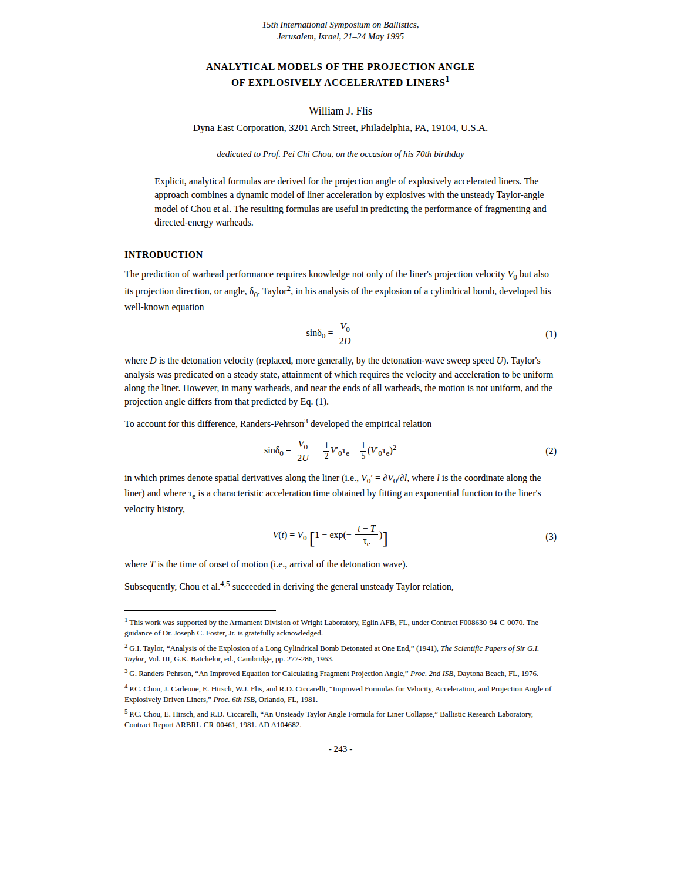15th International Symposium on Ballistics,
Jerusalem, Israel, 21–24 May 1995
Analytical Models of the Projection Angle
of Explosively Accelerated Liners1
William J. Flis
Dyna East Corporation, 3201 Arch Street, Philadelphia, PA, 19104, U.S.A.
dedicated to Prof. Pei Chi Chou, on the occasion of his 70th birthday
Explicit, analytical formulas are derived for the projection angle of explosively accelerated liners. The approach combines a dynamic model of liner acceleration by explosives with the unsteady Taylor-angle model of Chou et al. The resulting formulas are useful in predicting the performance of fragmenting and directed-energy warheads.
Introduction
The prediction of warhead performance requires knowledge not only of the liner's projection velocity V0 but also its projection direction, or angle, δ0. Taylor2, in his analysis of the explosion of a cylindrical bomb, developed his well-known equation
sinδ0 = V02D
(1)
where D is the detonation velocity (replaced, more generally, by the detonation-wave sweep speed U). Taylor's analysis was predicated on a steady state, attainment of which requires the velocity and acceleration to be uniform along the liner. However, in many warheads, and near the ends of all warheads, the motion is not uniform, and the projection angle differs from that predicted by Eq. (1).
To account for this difference, Randers-Pehrson3 developed the empirical relation
sinδ0 = V02U − 12 V′0τe − 15(V′0τe)2
(2)
in which primes denote spatial derivatives along the liner (i.e., V0′ = ∂V0/∂l, where l is the coordinate along the liner) and where τe is a characteristic acceleration time obtained by fitting an exponential function to the liner's velocity history,
V(t) = V0 [1 − exp(− t − T τe)]
(3)
where T is the time of onset of motion (i.e., arrival of the detonation wave).
Subsequently, Chou et al.4,5 succeeded in deriving the general unsteady Taylor relation,
1This work was supported by the Armament Division of Wright Laboratory, Eglin AFB, FL, under Contract F008630-94-C-0070. The guidance of Dr. Joseph C. Foster, Jr. is gratefully acknowledged.
2G.I. Taylor, “Analysis of the Explosion of a Long Cylindrical Bomb Detonated at One End,” (1941), The Scientific Papers of Sir G.I. Taylor, Vol. III, G.K. Batchelor, ed., Cambridge, pp. 277-286, 1963.
3G. Randers-Pehrson, “An Improved Equation for Calculating Fragment Projection Angle,” Proc. 2nd ISB, Daytona Beach, FL, 1976.
4P.C. Chou, J. Carleone, E. Hirsch, W.J. Flis, and R.D. Ciccarelli, “Improved Formulas for Velocity, Acceleration, and Projection Angle of Explosively Driven Liners,” Proc. 6th ISB, Orlando, FL, 1981.
5P.C. Chou, E. Hirsch, and R.D. Ciccarelli, “An Unsteady Taylor Angle Formula for Liner Collapse,” Ballistic Research Laboratory, Contract Report ARBRL-CR-00461, 1981. AD A104682.
- 243 -